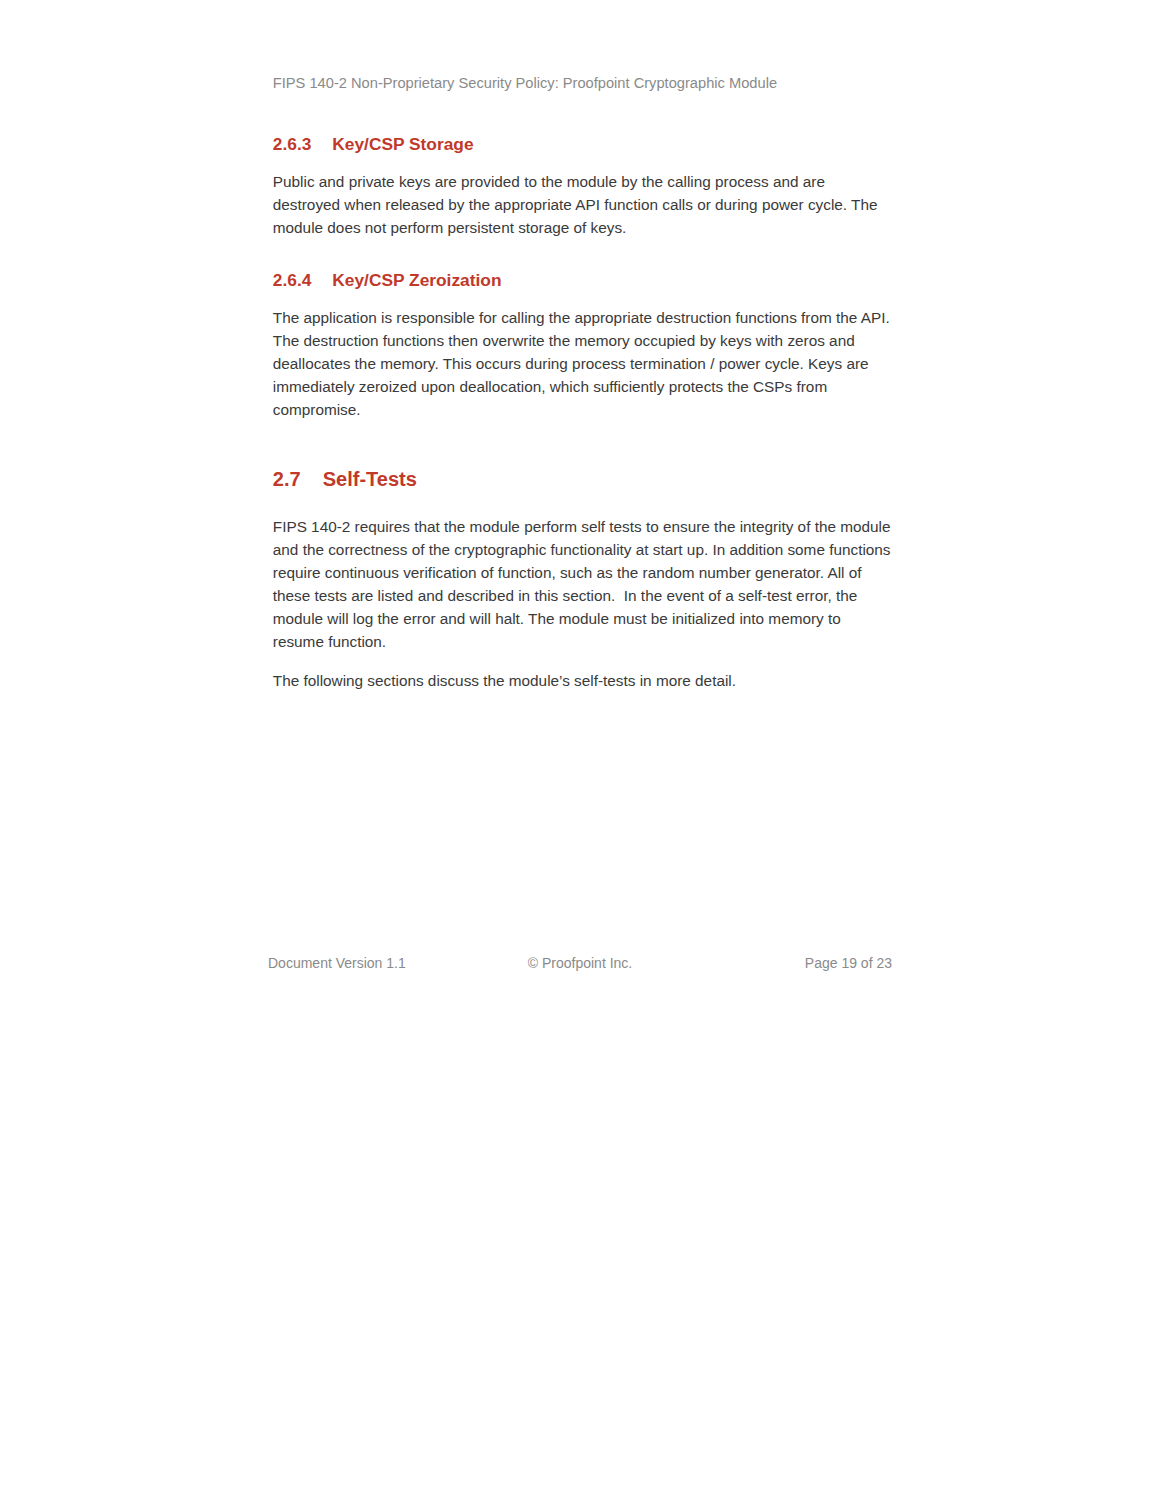FIPS 140-2 Non-Proprietary Security Policy: Proofpoint Cryptographic Module
2.6.3 Key/CSP Storage
Public and private keys are provided to the module by the calling process and are destroyed when released by the appropriate API function calls or during power cycle. The module does not perform persistent storage of keys.
2.6.4 Key/CSP Zeroization
The application is responsible for calling the appropriate destruction functions from the API. The destruction functions then overwrite the memory occupied by keys with zeros and deallocates the memory. This occurs during process termination / power cycle. Keys are immediately zeroized upon deallocation, which sufficiently protects the CSPs from compromise.
2.7 Self-Tests
FIPS 140-2 requires that the module perform self tests to ensure the integrity of the module and the correctness of the cryptographic functionality at start up. In addition some functions require continuous verification of function, such as the random number generator. All of these tests are listed and described in this section. In the event of a self-test error, the module will log the error and will halt. The module must be initialized into memory to resume function.
The following sections discuss the module’s self-tests in more detail.
Document Version 1.1
© Proofpoint Inc.
Page 19 of 23